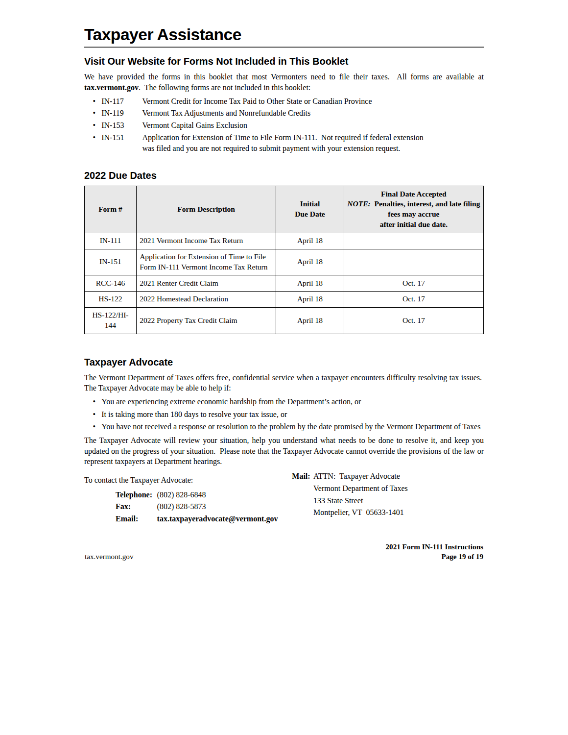Taxpayer Assistance
Visit Our Website for Forms Not Included in This Booklet
We have provided the forms in this booklet that most Vermonters need to file their taxes. All forms are available at tax.vermont.gov. The following forms are not included in this booklet:
IN-117 Vermont Credit for Income Tax Paid to Other State or Canadian Province
IN-119 Vermont Tax Adjustments and Nonrefundable Credits
IN-153 Vermont Capital Gains Exclusion
IN-151 Application for Extension of Time to File Form IN-111. Not required if federal extension was filed and you are not required to submit payment with your extension request.
2022 Due Dates
| Form # | Form Description | Initial Due Date | Final Date Accepted NOTE: Penalties, interest, and late filing fees may accrue after initial due date. |
| --- | --- | --- | --- |
| IN-111 | 2021 Vermont Income Tax Return | April 18 | |
| IN-151 | Application for Extension of Time to File Form IN-111 Vermont Income Tax Return | April 18 | |
| RCC-146 | 2021 Renter Credit Claim | April 18 | Oct. 17 |
| HS-122 | 2022 Homestead Declaration | April 18 | Oct. 17 |
| HS-122/HI-144 | 2022 Property Tax Credit Claim | April 18 | Oct. 17 |
Taxpayer Advocate
The Vermont Department of Taxes offers free, confidential service when a taxpayer encounters difficulty resolving tax issues. The Taxpayer Advocate may be able to help if:
You are experiencing extreme economic hardship from the Department’s action, or
It is taking more than 180 days to resolve your tax issue, or
You have not received a response or resolution to the problem by the date promised by the Vermont Department of Taxes
The Taxpayer Advocate will review your situation, help you understand what needs to be done to resolve it, and keep you updated on the progress of your situation. Please note that the Taxpayer Advocate cannot override the provisions of the law or represent taxpayers at Department hearings.
To contact the Taxpayer Advocate:
| Telephone: | (802) 828-6848 |
| Fax: | (802) 828-5873 |
| Email: | tax.taxpayeradvocate@vermont.gov |
| Mail: | ATTN: Taxpayer Advocate |
| | Vermont Department of Taxes |
| | 133 State Street |
| | Montpelier, VT 05633-1401 |
| tax.vermont.gov | 2021 Form IN-111 Instructions Page 19 of 19 |